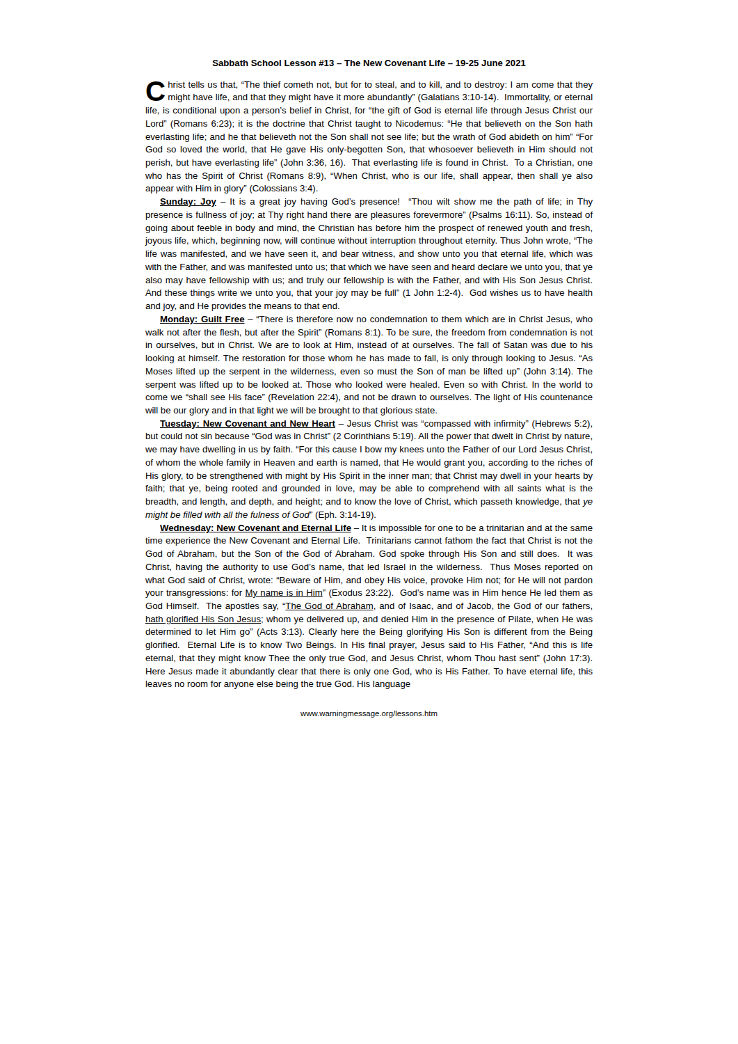Sabbath School Lesson #13 – The New Covenant Life – 19-25 June 2021
Christ tells us that, “The thief cometh not, but for to steal, and to kill, and to destroy: I am come that they might have life, and that they might have it more abundantly” (Galatians 3:10-14). Immortality, or eternal life, is conditional upon a person’s belief in Christ, for “the gift of God is eternal life through Jesus Christ our Lord” (Romans 6:23); it is the doctrine that Christ taught to Nicodemus: “He that believeth on the Son hath everlasting life; and he that believeth not the Son shall not see life; but the wrath of God abideth on him” “For God so loved the world, that He gave His only-begotten Son, that whosoever believeth in Him should not perish, but have everlasting life” (John 3:36, 16). That everlasting life is found in Christ. To a Christian, one who has the Spirit of Christ (Romans 8:9), “When Christ, who is our life, shall appear, then shall ye also appear with Him in glory” (Colossians 3:4).
Sunday: Joy – It is a great joy having God’s presence! “Thou wilt show me the path of life; in Thy presence is fullness of joy; at Thy right hand there are pleasures forevermore” (Psalms 16:11). So, instead of going about feeble in body and mind, the Christian has before him the prospect of renewed youth and fresh, joyous life, which, beginning now, will continue without interruption throughout eternity. Thus John wrote, “The life was manifested, and we have seen it, and bear witness, and show unto you that eternal life, which was with the Father, and was manifested unto us; that which we have seen and heard declare we unto you, that ye also may have fellowship with us; and truly our fellowship is with the Father, and with His Son Jesus Christ. And these things write we unto you, that your joy may be full” (1 John 1:2-4). God wishes us to have health and joy, and He provides the means to that end.
Monday: Guilt Free – “There is therefore now no condemnation to them which are in Christ Jesus, who walk not after the flesh, but after the Spirit” (Romans 8:1). To be sure, the freedom from condemnation is not in ourselves, but in Christ. We are to look at Him, instead of at ourselves. The fall of Satan was due to his looking at himself. The restoration for those whom he has made to fall, is only through looking to Jesus. “As Moses lifted up the serpent in the wilderness, even so must the Son of man be lifted up” (John 3:14). The serpent was lifted up to be looked at. Those who looked were healed. Even so with Christ. In the world to come we “shall see His face” (Revelation 22:4), and not be drawn to ourselves. The light of His countenance will be our glory and in that light we will be brought to that glorious state.
Tuesday: New Covenant and New Heart – Jesus Christ was “compassed with infirmity” (Hebrews 5:2), but could not sin because “God was in Christ” (2 Corinthians 5:19). All the power that dwelt in Christ by nature, we may have dwelling in us by faith. “For this cause I bow my knees unto the Father of our Lord Jesus Christ, of whom the whole family in Heaven and earth is named, that He would grant you, according to the riches of His glory, to be strengthened with might by His Spirit in the inner man; that Christ may dwell in your hearts by faith; that ye, being rooted and grounded in love, may be able to comprehend with all saints what is the breadth, and length, and depth, and height; and to know the love of Christ, which passeth knowledge, that ye might be filled with all the fulness of God” (Eph. 3:14-19).
Wednesday: New Covenant and Eternal Life – It is impossible for one to be a trinitarian and at the same time experience the New Covenant and Eternal Life. Trinitarians cannot fathom the fact that Christ is not the God of Abraham, but the Son of the God of Abraham. God spoke through His Son and still does. It was Christ, having the authority to use God’s name, that led Israel in the wilderness. Thus Moses reported on what God said of Christ, wrote: “Beware of Him, and obey His voice, provoke Him not; for He will not pardon your transgressions: for My name is in Him” (Exodus 23:22). God’s name was in Him hence He led them as God Himself. The apostles say, “The God of Abraham, and of Isaac, and of Jacob, the God of our fathers, hath glorified His Son Jesus; whom ye delivered up, and denied Him in the presence of Pilate, when He was determined to let Him go” (Acts 3:13). Clearly here the Being glorifying His Son is different from the Being glorified. Eternal Life is to know Two Beings. In His final prayer, Jesus said to His Father, “And this is life eternal, that they might know Thee the only true God, and Jesus Christ, whom Thou hast sent” (John 17:3). Here Jesus made it abundantly clear that there is only one God, who is His Father. To have eternal life, this leaves no room for anyone else being the true God. His language
www.warningmessage.org/lessons.htm